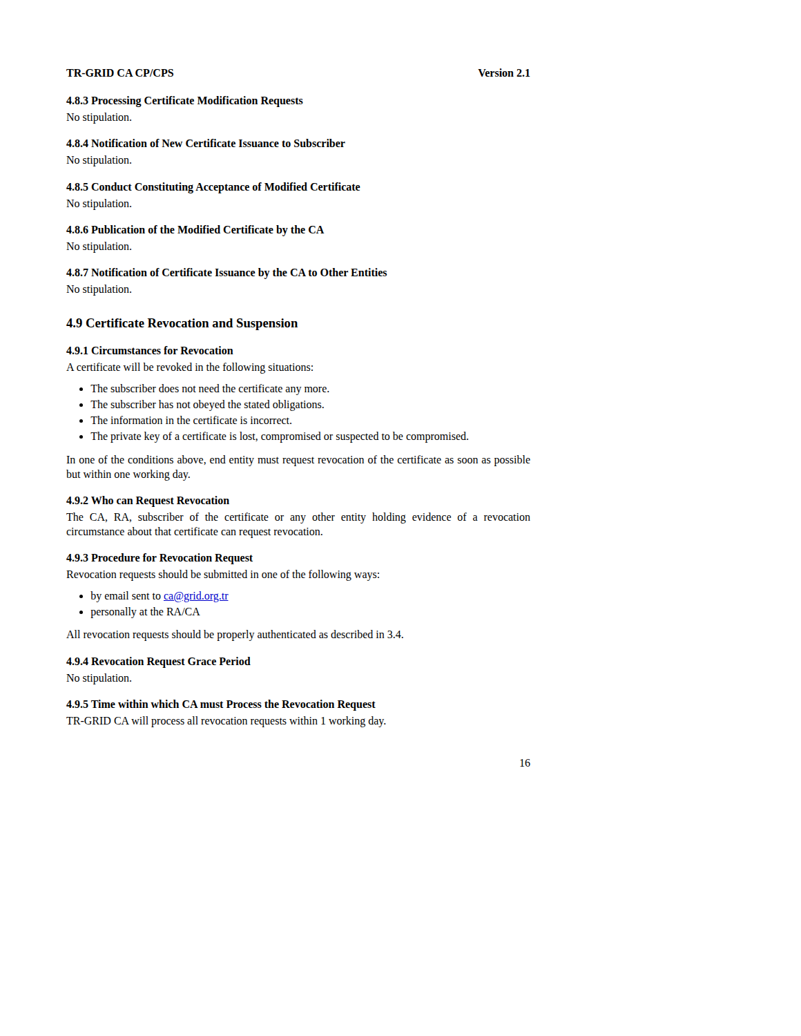TR-GRID CA CP/CPS Version 2.1
4.8.3 Processing Certificate Modification Requests
No stipulation.
4.8.4 Notification of New Certificate Issuance to Subscriber
No stipulation.
4.8.5 Conduct Constituting Acceptance of Modified Certificate
No stipulation.
4.8.6 Publication of the Modified Certificate by the CA
No stipulation.
4.8.7 Notification of Certificate Issuance by the CA to Other Entities
No stipulation.
4.9 Certificate Revocation and Suspension
4.9.1 Circumstances for Revocation
A certificate will be revoked in the following situations:
The subscriber does not need the certificate any more.
The subscriber has not obeyed the stated obligations.
The information in the certificate is incorrect.
The private key of a certificate is lost, compromised or suspected to be compromised.
In one of the conditions above, end entity must request revocation of the certificate as soon as possible but within one working day.
4.9.2 Who can Request Revocation
The CA, RA, subscriber of the certificate or any other entity holding evidence of a revocation circumstance about that certificate can request revocation.
4.9.3 Procedure for Revocation Request
Revocation requests should be submitted in one of the following ways:
by email sent to ca@grid.org.tr
personally at the RA/CA
All revocation requests should be properly authenticated as described in 3.4.
4.9.4 Revocation Request Grace Period
No stipulation.
4.9.5 Time within which CA must Process the Revocation Request
TR-GRID CA will process all revocation requests within 1 working day.
16